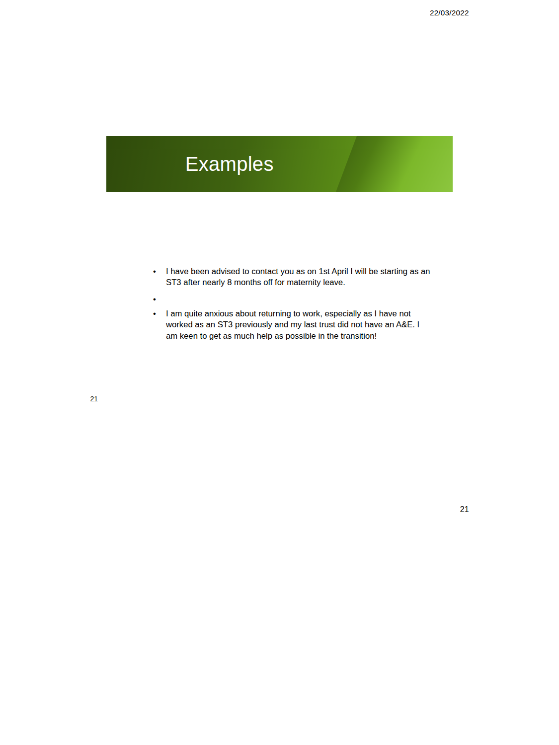22/03/2022
Examples
I have been advised to contact you as on 1st April I will be starting as an ST3 after nearly 8 months off for maternity leave.
I am quite anxious about returning to work, especially as I have not worked as an ST3 previously and my last trust did not have an A&E. I am keen to get as much help as possible in the transition!
21
21